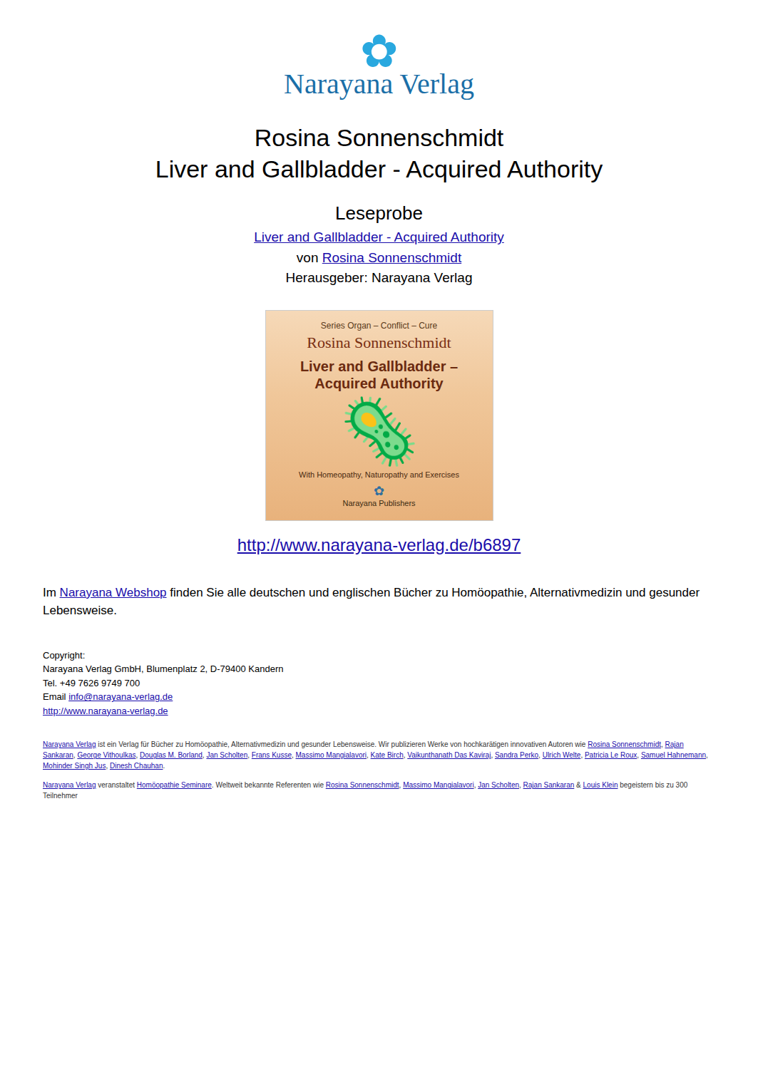✿
Narayana Verlag
Rosina Sonnenschmidt
Liver and Gallbladder - Acquired Authority
Leseprobe
Liver and Gallbladder - Acquired Authority
von Rosina Sonnenschmidt
Herausgeber: Narayana Verlag
Series Organ – Conflict – Cure
Rosina Sonnenschmidt
Liver and Gallbladder –
Acquired Authority
🦠
With Homeopathy, Naturopathy and Exercises
✿Narayana Publishers
http://www.narayana-verlag.de/b6897
Im Narayana Webshop finden Sie alle deutschen und englischen Bücher zu Homöopathie, Alternativmedizin und gesunder Lebensweise.
Copyright:
Narayana Verlag GmbH, Blumenplatz 2, D-79400 Kandern
Tel. +49 7626 9749 700
Email info@narayana-verlag.de
http://www.narayana-verlag.de
Narayana Verlag ist ein Verlag für Bücher zu Homöopathie, Alternativmedizin und gesunder Lebensweise. Wir publizieren Werke von hochkarätigen innovativen Autoren wie Rosina Sonnenschmidt, Rajan Sankaran, George Vithoulkas, Douglas M. Borland, Jan Scholten, Frans Kusse, Massimo Mangialavori, Kate Birch, Vaikunthanath Das Kaviraj, Sandra Perko, Ulrich Welte, Patricia Le Roux, Samuel Hahnemann, Mohinder Singh Jus, Dinesh Chauhan.
Narayana Verlag veranstaltet Homöopathie Seminare. Weltweit bekannte Referenten wie Rosina Sonnenschmidt, Massimo Mangialavori, Jan Scholten, Rajan Sankaran & Louis Klein begeistern bis zu 300 Teilnehmer